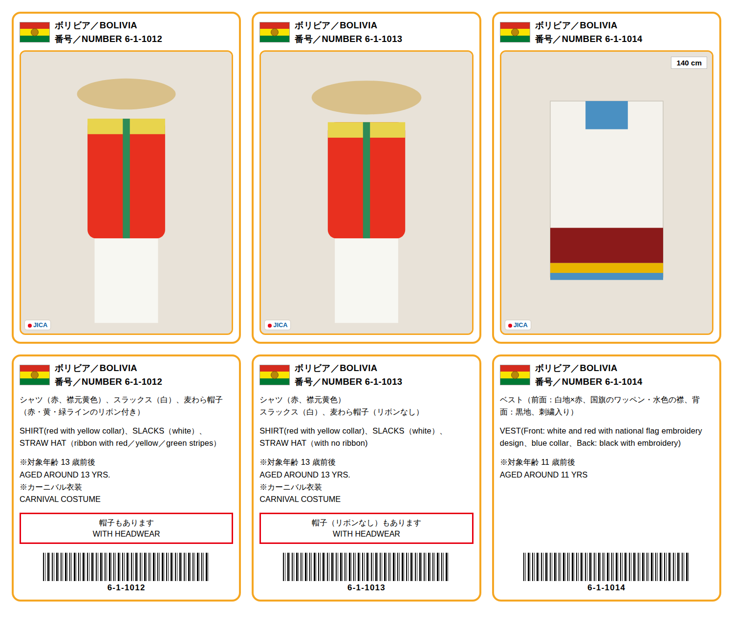ボリビア／BOLIVIA
番号／NUMBER 6-1-1012
JICA
ボリビア／BOLIVIA
番号／NUMBER 6-1-1013
JICA
ボリビア／BOLIVIA
番号／NUMBER 6-1-1014
JICA
140 cm
ボリビア／BOLIVIA
番号／NUMBER 6-1-1012
シャツ（赤、襟元黄色）、スラックス（白）、麦わら帽子（赤・黄・緑ラインのリボン付き）
SHIRT(red with yellow collar)、SLACKS（white）、STRAW HAT（ribbon with red／yellow／green stripes）
※対象年齢 13 歳前後
AGED AROUND 13 YRS.
※カーニバル衣装
CARNIVAL COSTUME
帽子もあります
WITH HEADWEAR
6-1-1012
ボリビア／BOLIVIA
番号／NUMBER 6-1-1013
シャツ（赤、襟元黄色）
スラックス（白）、麦わら帽子（リボンなし）
SHIRT(red with yellow collar)、SLACKS（white）、STRAW HAT（with no ribbon)
※対象年齢 13 歳前後
AGED AROUND 13 YRS.
※カーニバル衣装
CARNIVAL COSTUME
帽子（リボンなし）もあります
WITH HEADWEAR
6-1-1013
ボリビア／BOLIVIA
番号／NUMBER 6-1-1014
ベスト（前面：白地×赤、国旗のワッペン・水色の襟、背面：黒地、刺繍入り）
VEST(Front: white and red with national flag embroidery design、blue collar、Back: black with embroidery)
※対象年齢 11 歳前後
AGED AROUND 11 YRS
6-1-1014